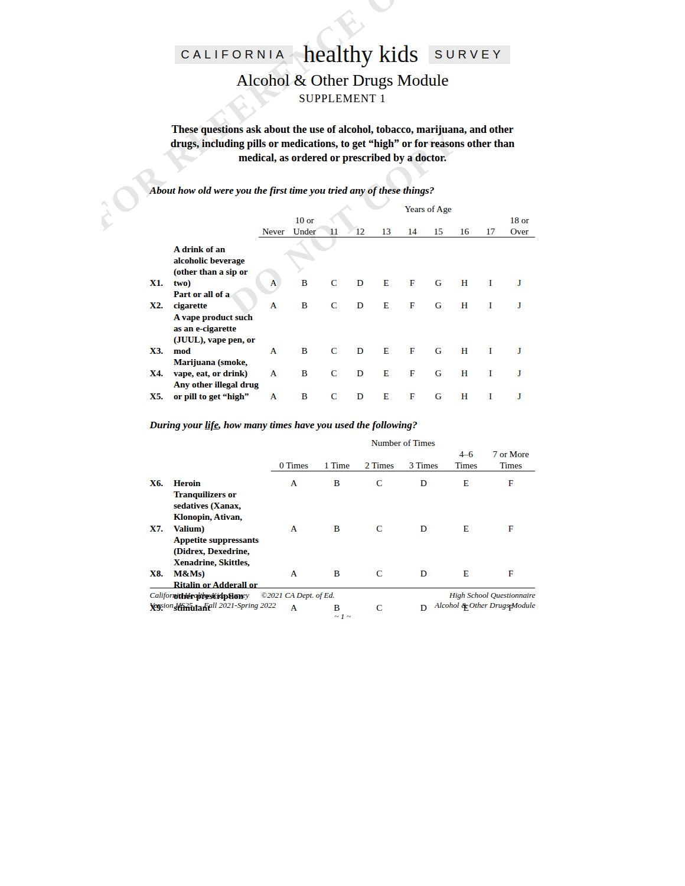FOR REFERENCE ONLY
DO NOT COPY
CALIFORNIA
healthy kids
SURVEY
Alcohol & Other Drugs Module
SUPPLEMENT 1
These questions ask about the use of alcohol, tobacco, marijuana, and other drugs, including pills or medications, to get “high” or for reasons other than medical, as ordered or prescribed by a doctor.
About how old were you the first time you tried any of these things?
| | | | | Years of Age |
| | | | 10 or | | | | | | | | 18 or |
| | | Never | Under | 11 | 12 | 13 | 14 | 15 | 16 | 17 | Over |
| X1. | A drink of an alcoholic beverage (other than a sip or two) | A | B | C | D | E | F | G | H | I | J |
| X2. | Part or all of a cigarette | A | B | C | D | E | F | G | H | I | J |
| X3. | A vape product such as an e-cigarette (JUUL), vape pen, or mod | A | B | C | D | E | F | G | H | I | J |
| X4. | Marijuana (smoke, vape, eat, or drink) | A | B | C | D | E | F | G | H | I | J |
| X5. | Any other illegal drug or pill to get “high” | A | B | C | D | E | F | G | H | I | J |
During your life, how many times have you used the following?
| | | Number of Times |
| | | | | | | 4–6 | 7 or More |
| | | 0 Times | 1 Time | 2 Times | 3 Times | Times | Times |
| X6. | Heroin | A | B | C | D | E | F |
| X7. | Tranquilizers or sedatives (Xanax, Klonopin, Ativan, Valium) | A | B | C | D | E | F |
| X8. | Appetite suppressants (Didrex, Dexedrine, Xenadrine, Skittles, M&Ms) | A | B | C | D | E | F |
| X9. | Ritalin or Adderall or other prescription stimulant | A | B | C | D | E | F |
California Healthy Kids Survey ©2021 CA Dept. of Ed.
High School Questionnaire
Version HS25 — Fall 2021-Spring 2022
Alcohol & Other Drugs Module
~ 1 ~